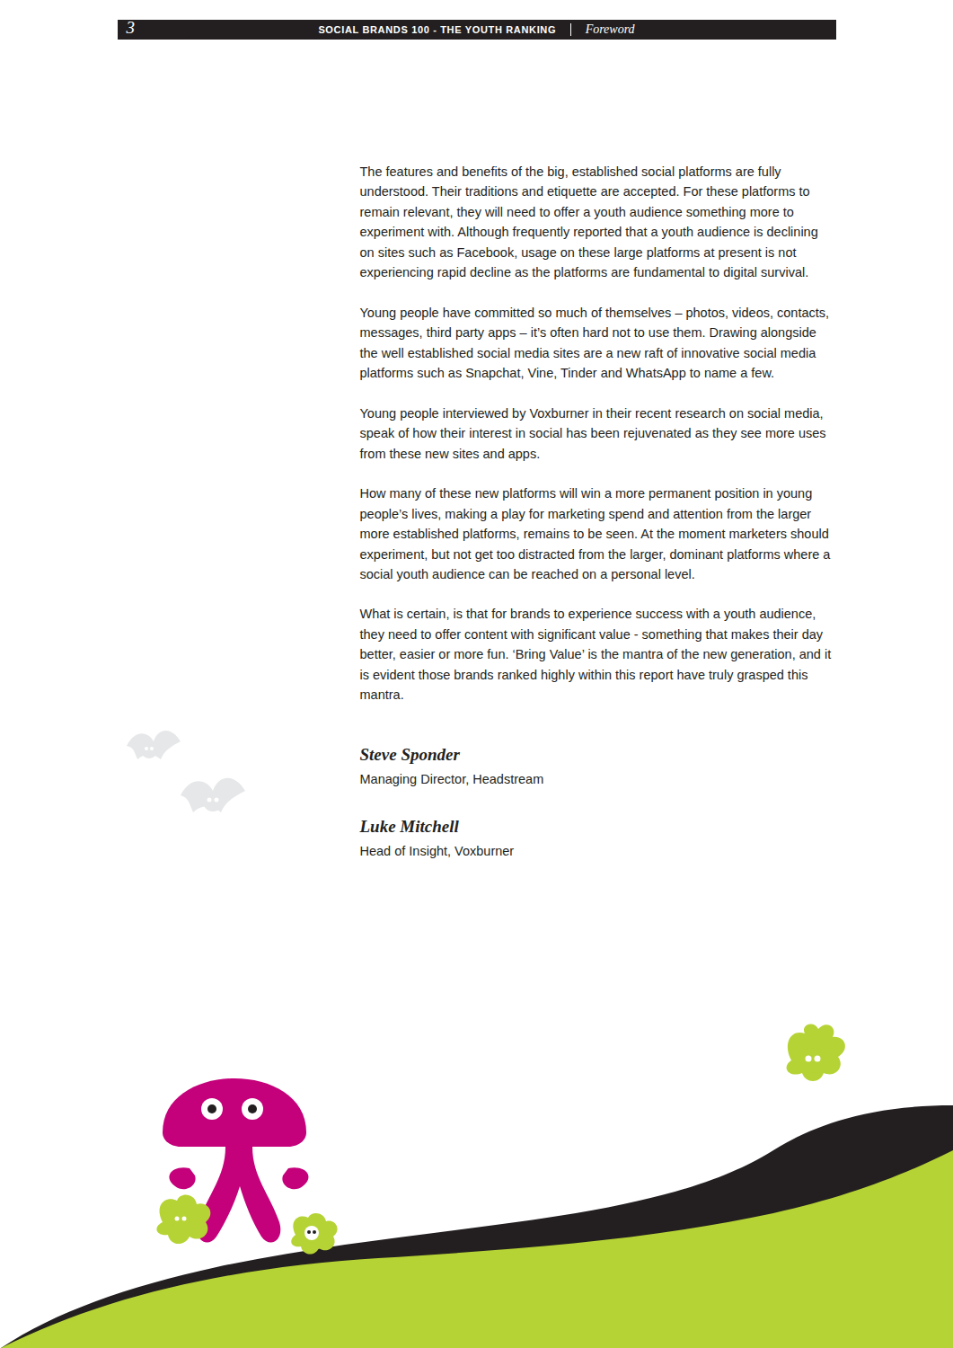3
SOCIAL BRANDS 100 - THE YOUTH RANKING Foreword
The features and benefits of the big, established social platforms are fully understood. Their traditions and etiquette are accepted. For these platforms to remain relevant, they will need to offer a youth audience something more to experiment with. Although frequently reported that a youth audience is declining on sites such as Facebook, usage on these large platforms at present is not experiencing rapid decline as the platforms are fundamental to digital survival.
Young people have committed so much of themselves – photos, videos, contacts, messages, third party apps – it’s often hard not to use them. Drawing alongside the well established social media sites are a new raft of innovative social media platforms such as Snapchat, Vine, Tinder and WhatsApp to name a few.
Young people interviewed by Voxburner in their recent research on social media, speak of how their interest in social has been rejuvenated as they see more uses from these new sites and apps.
How many of these new platforms will win a more permanent position in young people’s lives, making a play for marketing spend and attention from the larger more established platforms, remains to be seen. At the moment marketers should experiment, but not get too distracted from the larger, dominant platforms where a social youth audience can be reached on a personal level.
What is certain, is that for brands to experience success with a youth audience, they need to offer content with significant value - something that makes their day better, easier or more fun. ‘Bring Value’ is the mantra of the new generation, and it is evident those brands ranked highly within this report have truly grasped this mantra.
Steve Sponder
Managing Director, Headstream
Luke Mitchell
Head of Insight, Voxburner